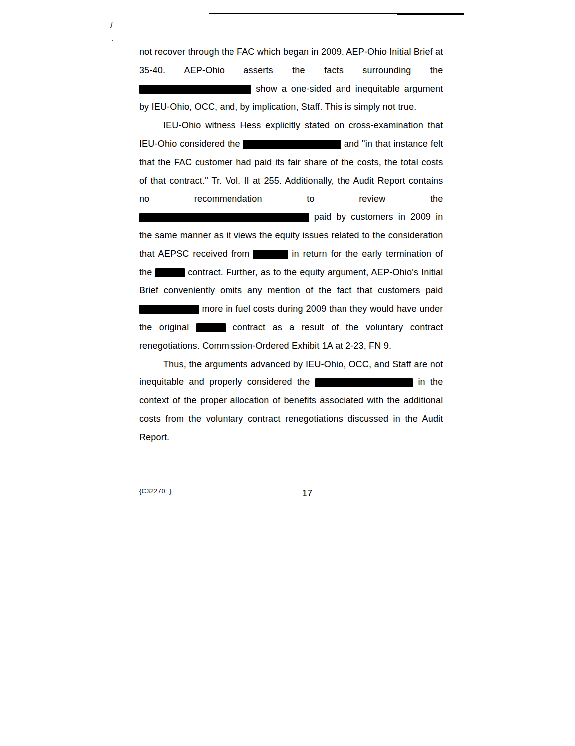ȷ
.
not recover through the FAC which began in 2009. AEP-Ohio Initial Brief at 35-40. AEP-Ohio asserts the facts surrounding the show a one-sided and inequitable argument by IEU-Ohio, OCC, and, by implication, Staff. This is simply not true.
IEU-Ohio witness Hess explicitly stated on cross-examination that IEU-Ohio considered the and "in that instance felt that the FAC customer had paid its fair share of the costs, the total costs of that contract." Tr. Vol. II at 255. Additionally, the Audit Report contains no recommendation to review the paid by customers in 2009 in the same manner as it views the equity issues related to the consideration that AEPSC received from in return for the early termination of the contract. Further, as to the equity argument, AEP-Ohio's Initial Brief conveniently omits any mention of the fact that customers paid more in fuel costs during 2009 than they would have under the original contract as a result of the voluntary contract renegotiations. Commission-Ordered Exhibit 1A at 2-23, FN 9.
Thus, the arguments advanced by IEU-Ohio, OCC, and Staff are not inequitable and properly considered the in the context of the proper allocation of benefits associated with the additional costs from the voluntary contract renegotiations discussed in the Audit Report.
{C32270: }
17